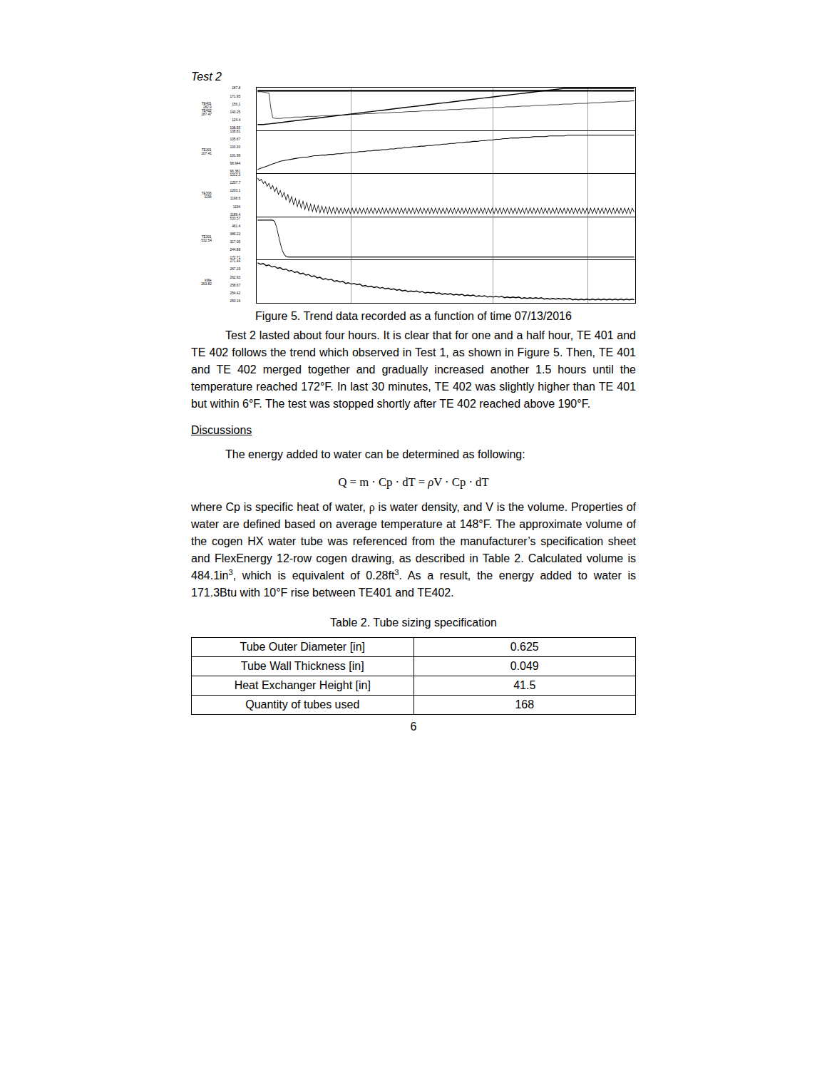Test 2
TE401
182.9
TE402
187.47
187.8 171.95 156.1 140.25 124.4 108.55
TE301
107.41
108.81 105.67 103.33 101.99 98.644 96.381
TE306
1194
1212.3 1207.7 1203.1 1198.6 1194 1189.4
TE301
532.54
533.57 461.4 389.22 317.05 244.88 172.71
kWe
263.82
271.44 267.19 262.93 258.67 254.42 250.16
Figure 5. Trend data recorded as a function of time 07/13/2016
Test 2 lasted about four hours. It is clear that for one and a half hour, TE 401 and TE 402 follows the trend which observed in Test 1, as shown in Figure 5. Then, TE 401 and TE 402 merged together and gradually increased another 1.5 hours until the temperature reached 172°F. In last 30 minutes, TE 402 was slightly higher than TE 401 but within 6°F. The test was stopped shortly after TE 402 reached above 190°F.
Discussions
The energy added to water can be determined as following:
Q = m · Cp · dT = ρ V · Cp · dT
where Cp is specific heat of water, ρ is water density, and V is the volume. Properties of water are defined based on average temperature at 148°F. The approximate volume of the cogen HX water tube was referenced from the manufacturer’s specification sheet and FlexEnergy 12-row cogen drawing, as described in Table 2. Calculated volume is 484.1in3, which is equivalent of 0.28ft3. As a result, the energy added to water is 171.3Btu with 10°F rise between TE401 and TE402.
Table 2. Tube sizing specification
| Tube Outer Diameter [in] | 0.625 |
| Tube Wall Thickness [in] | 0.049 |
| Heat Exchanger Height [in] | 41.5 |
| Quantity of tubes used | 168 |
6